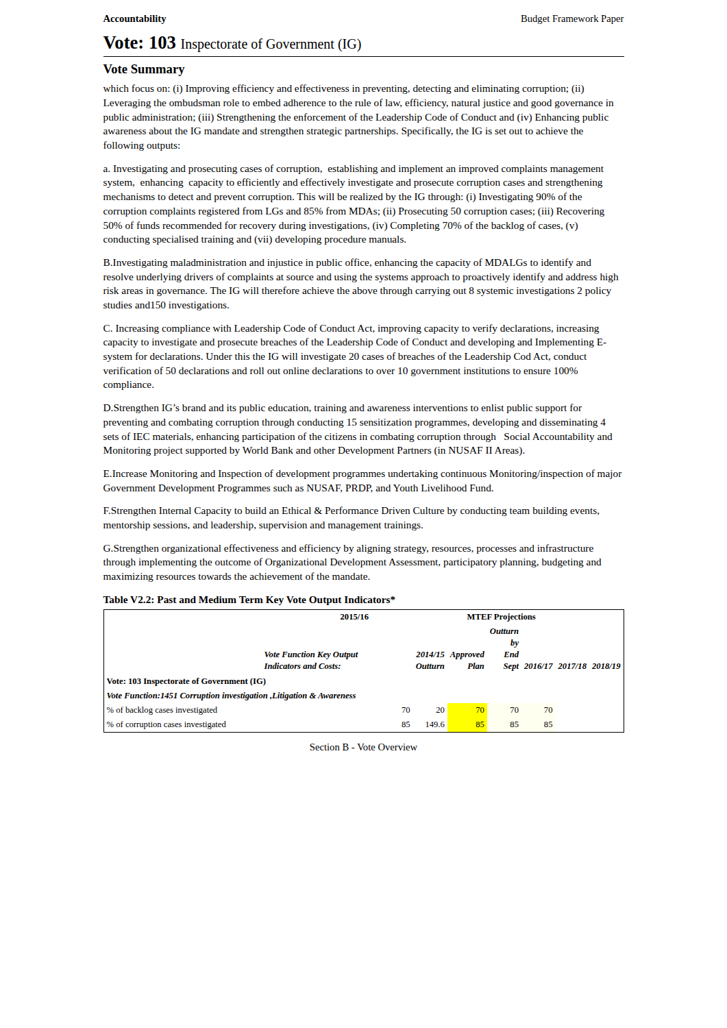Accountability
Budget Framework Paper
Vote: 103 Inspectorate of Government (IG)
Vote Summary
which focus on: (i) Improving efficiency and effectiveness in preventing, detecting and eliminating corruption; (ii) Leveraging the ombudsman role to embed adherence to the rule of law, efficiency, natural justice and good governance in public administration; (iii) Strengthening the enforcement of the Leadership Code of Conduct and (iv) Enhancing public awareness about the IG mandate and strengthen strategic partnerships. Specifically, the IG is set out to achieve the following outputs:
a. Investigating and prosecuting cases of corruption, establishing and implement an improved complaints management system, enhancing capacity to efficiently and effectively investigate and prosecute corruption cases and strengthening mechanisms to detect and prevent corruption. This will be realized by the IG through: (i) Investigating 90% of the corruption complaints registered from LGs and 85% from MDAs; (ii) Prosecuting 50 corruption cases; (iii) Recovering 50% of funds recommended for recovery during investigations, (iv) Completing 70% of the backlog of cases, (v) conducting specialised training and (vii) developing procedure manuals.
B.Investigating maladministration and injustice in public office, enhancing the capacity of MDALGs to identify and resolve underlying drivers of complaints at source and using the systems approach to proactively identify and address high risk areas in governance. The IG will therefore achieve the above through carrying out 8 systemic investigations 2 policy studies and150 investigations.
C. Increasing compliance with Leadership Code of Conduct Act, improving capacity to verify declarations, increasing capacity to investigate and prosecute breaches of the Leadership Code of Conduct and developing and Implementing E-system for declarations. Under this the IG will investigate 20 cases of breaches of the Leadership Cod Act, conduct verification of 50 declarations and roll out online declarations to over 10 government institutions to ensure 100% compliance.
D.​Strengthen IG’s brand and its public education, training and awareness interventions to enlist public support for preventing and combating corruption through conducting 15 sensitization programmes, developing and disseminating 4 sets of IEC materials, enhancing participation of the citizens in combating corruption through Social Accountability and Monitoring project supported by World Bank and other Development Partners (in NUSAF II Areas).
E.Increase Monitoring and Inspection of development programmes undertaking continuous Monitoring/inspection of major Government Development Programmes such as NUSAF, PRDP, and Youth Livelihood Fund.
F.Strengthen Internal Capacity to build an Ethical & Performance Driven Culture by conducting team building events, mentorship sessions, and leadership, supervision and management trainings.
G.Strengthen organizational effectiveness and efficiency by aligning strategy, resources, processes and infrastructure through implementing the outcome of Organizational Development Assessment, participatory planning, budgeting and maximizing resources towards the achievement of the mandate.
Table V2.2: Past and Medium Term Key Vote Output Indicators*
| | | 2015/16 | MTEF Projections |
| --- | --- | --- | --- |
| Vote Function Key Output Indicators and Costs: | 2014/15 Outturn | Approved Plan | Outturn by End Sept | 2016/17 | 2017/18 | 2018/19 |
| Vote: 103 Inspectorate of Government (IG) |
| Vote Function:1451 Corruption investigation ,Litigation & Awareness |
| % of backlog cases investigated | | 70 | 20 | 70 | 70 | 70 |
| % of corruption cases investigated | | 85 | 149.6 | 85 | 85 | 85 |
Section B - Vote Overview